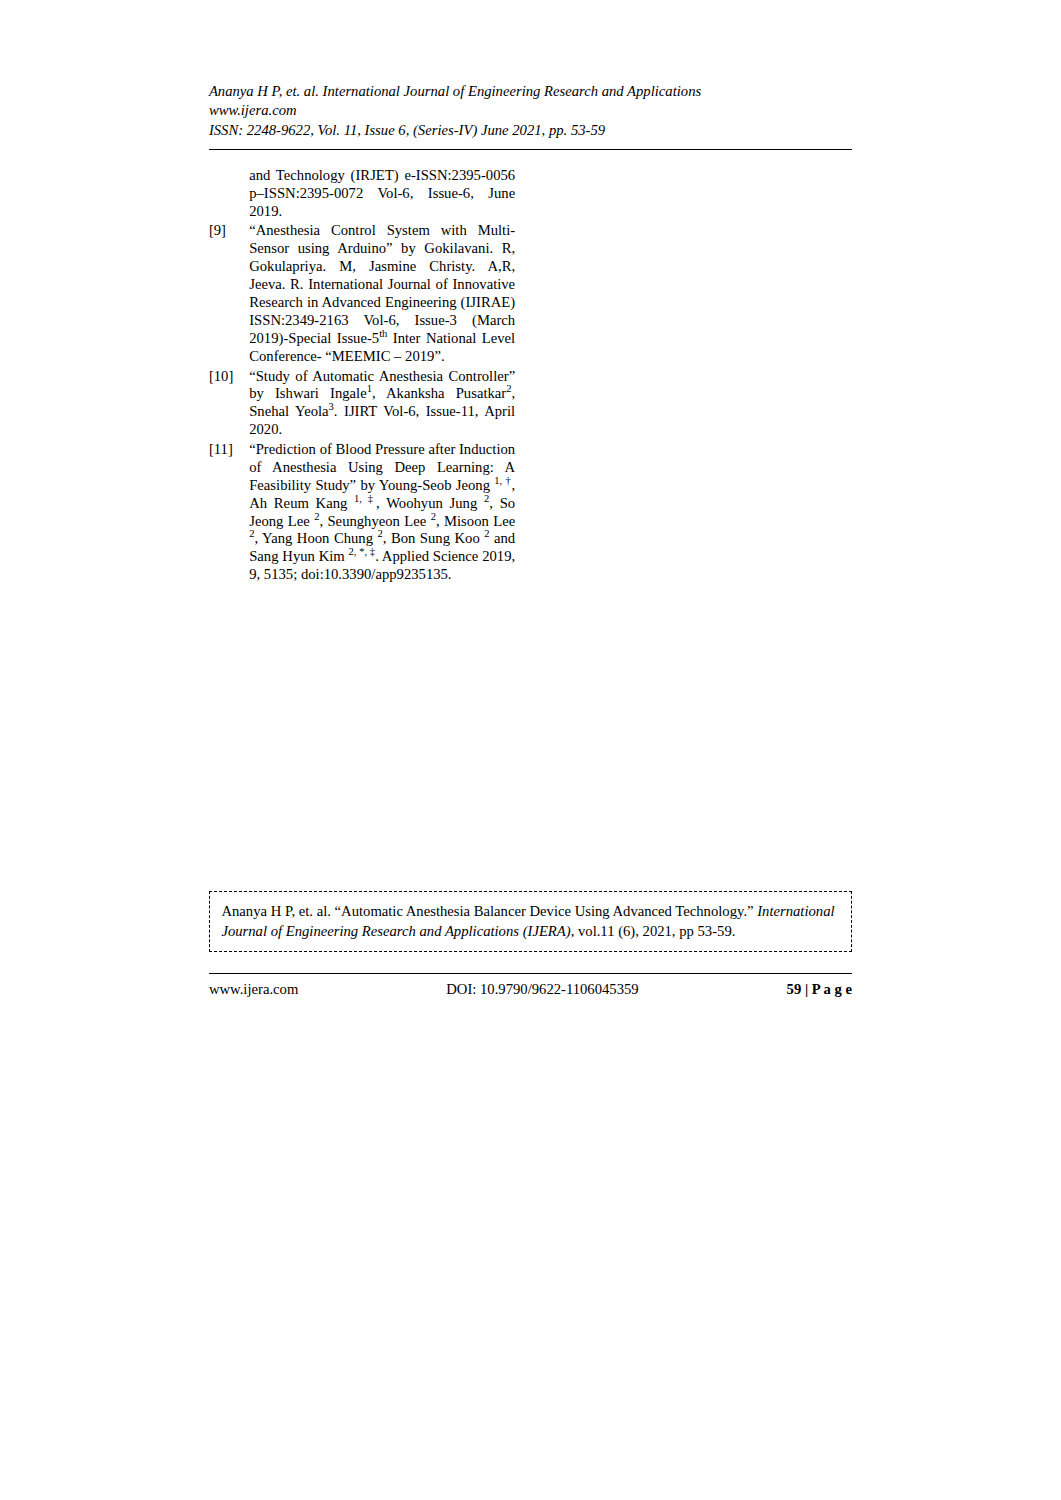Ananya H P, et. al. International Journal of Engineering Research and Applications
www.ijera.com
ISSN: 2248-9622, Vol. 11, Issue 6, (Series-IV) June 2021, pp. 53-59
and Technology (IRJET) e-ISSN:2395-0056 p–ISSN:2395-0072 Vol-6, Issue-6, June 2019.
[9]“Anesthesia Control System with Multi-Sensor using Arduino” by Gokilavani. R, Gokulapriya. M, Jasmine Christy. A,R, Jeeva. R. International Journal of Innovative Research in Advanced Engineering (IJIRAE) ISSN:2349-2163 Vol-6, Issue-3 (March 2019)-Special Issue-5th Inter National Level Conference- “MEEMIC – 2019”.
[10]“Study of Automatic Anesthesia Controller” by Ishwari Ingale1, Akanksha Pusatkar2, Snehal Yeola3. IJIRT Vol-6, Issue-11, April 2020.
[11]“Prediction of Blood Pressure after Induction of Anesthesia Using Deep Learning: A Feasibility Study” by Young-Seob Jeong 1, †, Ah Reum Kang 1, ‡, Woohyun Jung 2, So Jeong Lee 2, Seunghyeon Lee 2, Misoon Lee 2, Yang Hoon Chung 2, Bon Sung Koo 2 and Sang Hyun Kim 2, *, ‡. Applied Science 2019, 9, 5135; doi:10.3390/app9235135.
Ananya H P, et. al. “Automatic Anesthesia Balancer Device Using Advanced Technology.” International Journal of Engineering Research and Applications (IJERA), vol.11 (6), 2021, pp 53-59.
www.ijera.com
DOI: 10.9790/9622-1106045359
59 | P a g e